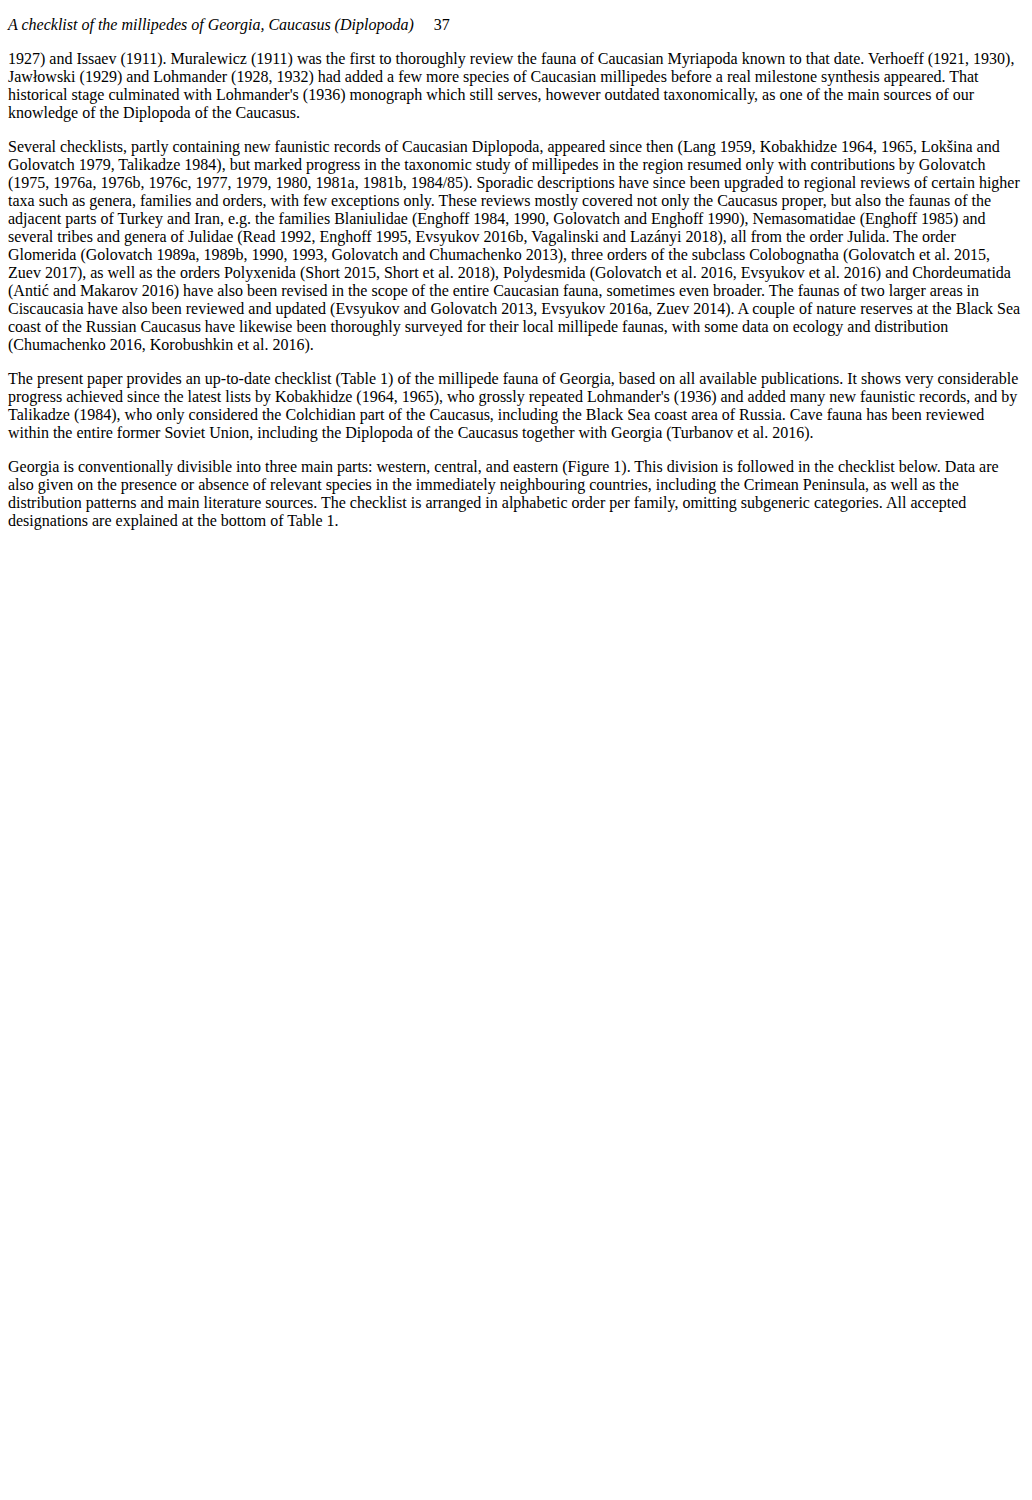A checklist of the millipedes of Georgia, Caucasus (Diplopoda) 37
1927) and Issaev (1911). Muralewicz (1911) was the first to thoroughly review the fauna of Caucasian Myriapoda known to that date. Verhoeff (1921, 1930), Jawłowski (1929) and Lohmander (1928, 1932) had added a few more species of Caucasian millipedes before a real milestone synthesis appeared. That historical stage culminated with Lohmander's (1936) monograph which still serves, however outdated taxonomically, as one of the main sources of our knowledge of the Diplopoda of the Caucasus.
Several checklists, partly containing new faunistic records of Caucasian Diplopoda, appeared since then (Lang 1959, Kobakhidze 1964, 1965, Lokšina and Golovatch 1979, Talikadze 1984), but marked progress in the taxonomic study of millipedes in the region resumed only with contributions by Golovatch (1975, 1976a, 1976b, 1976c, 1977, 1979, 1980, 1981a, 1981b, 1984/85). Sporadic descriptions have since been upgraded to regional reviews of certain higher taxa such as genera, families and orders, with few exceptions only. These reviews mostly covered not only the Caucasus proper, but also the faunas of the adjacent parts of Turkey and Iran, e.g. the families Blaniulidae (Enghoff 1984, 1990, Golovatch and Enghoff 1990), Nemasomatidae (Enghoff 1985) and several tribes and genera of Julidae (Read 1992, Enghoff 1995, Evsyukov 2016b, Vagalinski and Lazányi 2018), all from the order Julida. The order Glomerida (Golovatch 1989a, 1989b, 1990, 1993, Golovatch and Chumachenko 2013), three orders of the subclass Colobognatha (Golovatch et al. 2015, Zuev 2017), as well as the orders Polyxenida (Short 2015, Short et al. 2018), Polydesmida (Golovatch et al. 2016, Evsyukov et al. 2016) and Chordeumatida (Antić and Makarov 2016) have also been revised in the scope of the entire Caucasian fauna, sometimes even broader. The faunas of two larger areas in Ciscaucasia have also been reviewed and updated (Evsyukov and Golovatch 2013, Evsyukov 2016a, Zuev 2014). A couple of nature reserves at the Black Sea coast of the Russian Caucasus have likewise been thoroughly surveyed for their local millipede faunas, with some data on ecology and distribution (Chumachenko 2016, Korobushkin et al. 2016).
The present paper provides an up-to-date checklist (Table 1) of the millipede fauna of Georgia, based on all available publications. It shows very considerable progress achieved since the latest lists by Kobakhidze (1964, 1965), who grossly repeated Lohmander's (1936) and added many new faunistic records, and by Talikadze (1984), who only considered the Colchidian part of the Caucasus, including the Black Sea coast area of Russia. Cave fauna has been reviewed within the entire former Soviet Union, including the Diplopoda of the Caucasus together with Georgia (Turbanov et al. 2016).
Georgia is conventionally divisible into three main parts: western, central, and eastern (Figure 1). This division is followed in the checklist below. Data are also given on the presence or absence of relevant species in the immediately neighbouring countries, including the Crimean Peninsula, as well as the distribution patterns and main literature sources. The checklist is arranged in alphabetic order per family, omitting subgeneric categories. All accepted designations are explained at the bottom of Table 1.